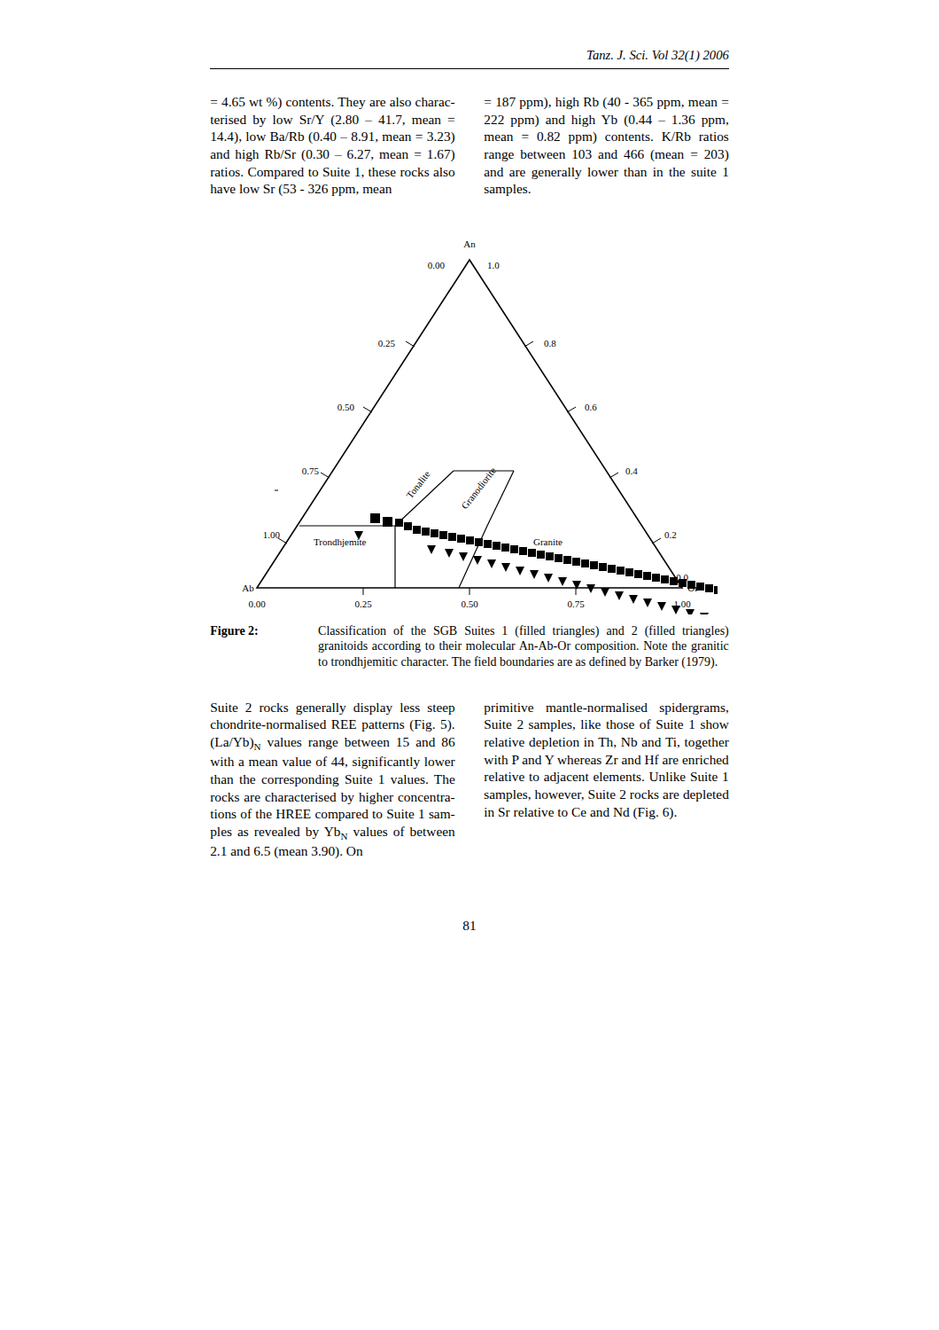Tanz. J. Sci. Vol 32(1) 2006
= 4.65 wt %) contents. They are also characterised by low Sr/Y (2.80 – 41.7, mean = 14.4), low Ba/Rb (0.40 – 8.91, mean = 3.23) and high Rb/Sr (0.30 – 6.27, mean = 1.67) ratios. Compared to Suite 1, these rocks also have low Sr (53 - 326 ppm, mean
= 187 ppm), high Rb (40 - 365 ppm, mean = 222 ppm) and high Yb (0.44 – 1.36 ppm, mean = 0.82 ppm) contents. K/Rb ratios range between 103 and 466 (mean = 203) and are generally lower than in the suite 1 samples.
An 0.00 1.0 0.25 0.8 0.50 0.6 0.75 0.4 1.00 0.2 Ab Or 0.00 0.25 0.50 0.75 1.00 0.0 Tonalite Granodiorite Trondhjemite Granite
Figure 2:
Classification of the SGB Suites 1 (filled triangles) and 2 (filled triangles) granitoids according to their molecular An-Ab-Or composition. Note the granitic to trondhjemitic character. The field boundaries are as defined by Barker (1979).
Suite 2 rocks generally display less steep chondrite-normalised REE patterns (Fig. 5). (La/Yb)N values range between 15 and 86 with a mean value of 44, significantly lower than the corresponding Suite 1 values. The rocks are characterised by higher concentrations of the HREE compared to Suite 1 samples as revealed by YbN values of between 2.1 and 6.5 (mean 3.90). On
primitive mantle-normalised spidergrams, Suite 2 samples, like those of Suite 1 show relative depletion in Th, Nb and Ti, together with P and Y whereas Zr and Hf are enriched relative to adjacent elements. Unlike Suite 1 samples, however, Suite 2 rocks are depleted in Sr relative to Ce and Nd (Fig. 6).
81